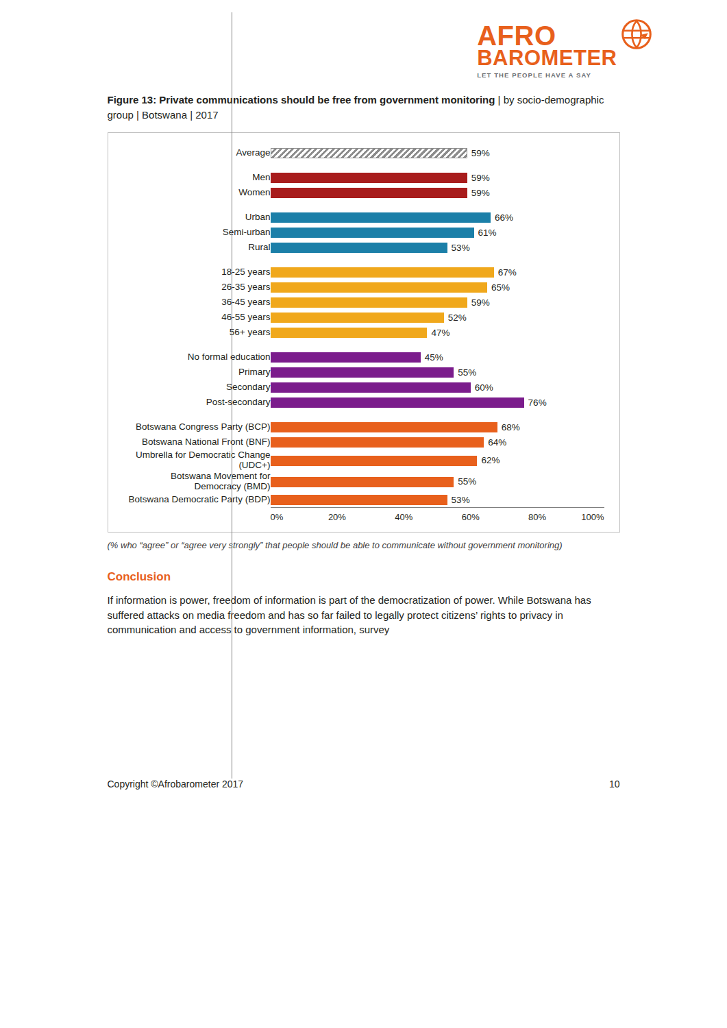AFRO
BAROMETER
Let the people have a say
Figure 13: Private communications should be free from government monitoring | by socio-demographic group | Botswana | 2017
| Average | 59% |
| Men | 59% |
| Women | 59% |
| Urban | 66% |
| Semi-urban | 61% |
| Rural | 53% |
| 18-25 years | 67% |
| 26-35 years | 65% |
| 36-45 years | 59% |
| 46-55 years | 52% |
| 56+ years | 47% |
| No formal education | 45% |
| Primary | 55% |
| Secondary | 60% |
| Post-secondary | 76% |
| Botswana Congress Party (BCP) | 68% |
| Botswana National Front (BNF) | 64% |
| Umbrella for Democratic Change (UDC+) | 62% |
| Botswana Movement for Democracy (BMD) | 55% |
| Botswana Democratic Party (BDP) | 53% |
| | 0% 20% 40% 60% 80% 100% |
(% who “agree” or “agree very strongly” that people should be able to communicate without government monitoring)
Conclusion
If information is power, freedom of information is part of the democratization of power. While Botswana has suffered attacks on media freedom and has so far failed to legally protect citizens’ rights to privacy in communication and access to government information, survey
Copyright ©Afrobarometer 2017 10